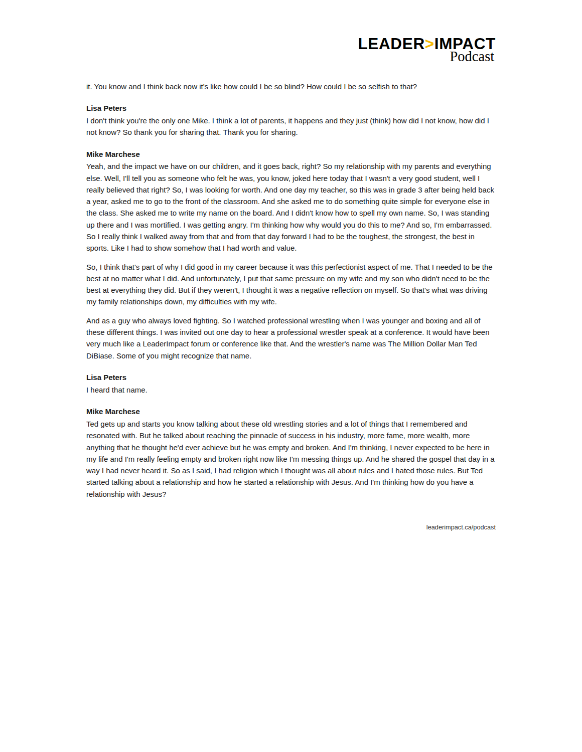LEADER>IMPACT Podcast
it. You know and I think back now it's like how could I be so blind? How could I be so selfish to that?
Lisa Peters
I don't think you're the only one Mike. I think a lot of parents, it happens and they just (think) how did I not know, how did I not know? So thank you for sharing that. Thank you for sharing.
Mike Marchese
Yeah, and the impact we have on our children, and it goes back, right? So my relationship with my parents and everything else. Well, I'll tell you as someone who felt he was, you know, joked here today that I wasn't a very good student, well I really believed that right? So, I was looking for worth. And one day my teacher, so this was in grade 3 after being held back a year, asked me to go to the front of the classroom. And she asked me to do something quite simple for everyone else in the class. She asked me to write my name on the board. And I didn't know how to spell my own name. So, I was standing up there and I was mortified. I was getting angry. I'm thinking how why would you do this to me? And so, I'm embarrassed. So I really think I walked away from that and from that day forward I had to be the toughest, the strongest, the best in sports. Like I had to show somehow that I had worth and value.
So, I think that's part of why I did good in my career because it was this perfectionist aspect of me. That I needed to be the best at no matter what I did. And unfortunately, I put that same pressure on my wife and my son who didn't need to be the best at everything they did. But if they weren't, I thought it was a negative reflection on myself. So that's what was driving my family relationships down, my difficulties with my wife.
And as a guy who always loved fighting. So I watched professional wrestling when I was younger and boxing and all of these different things. I was invited out one day to hear a professional wrestler speak at a conference. It would have been very much like a LeaderImpact forum or conference like that. And the wrestler's name was The Million Dollar Man Ted DiBiase. Some of you might recognize that name.
Lisa Peters
I heard that name.
Mike Marchese
Ted gets up and starts you know talking about these old wrestling stories and a lot of things that I remembered and resonated with. But he talked about reaching the pinnacle of success in his industry, more fame, more wealth, more anything that he thought he'd ever achieve but he was empty and broken. And I'm thinking, I never expected to be here in my life and I'm really feeling empty and broken right now like I'm messing things up. And he shared the gospel that day in a way I had never heard it. So as I said, I had religion which I thought was all about rules and I hated those rules. But Ted started talking about a relationship and how he started a relationship with Jesus. And I'm thinking how do you have a relationship with Jesus?
leaderimpact.ca/podcast